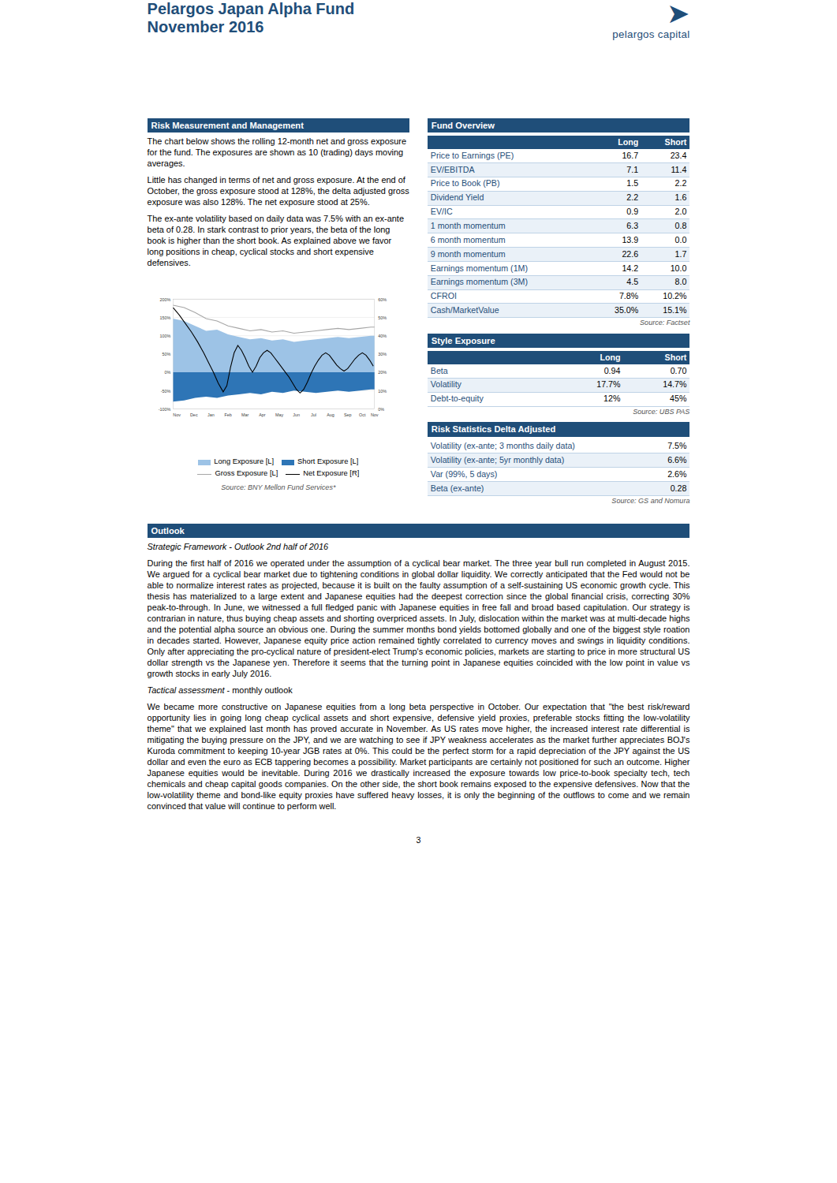Pelargos Japan Alpha Fund
November 2016
➤
pelargos capital
Risk Measurement and Management
The chart below shows the rolling 12-month net and gross exposure for the fund. The exposures are shown as 10 (trading) days moving averages.
Little has changed in terms of net and gross exposure. At the end of October, the gross exposure stood at 128%, the delta adjusted gross exposure was also 128%. The net exposure stood at 25%.
The ex-ante volatility based on daily data was 7.5% with an ex-ante beta of 0.28. In stark contrast to prior years, the beta of the long book is higher than the short book. As explained above we favor long positions in cheap, cyclical stocks and short expensive defensives.
200% 150% 100% 50% 0% -50% -100% 60% 50% 40% 30% 20% 10% 0% Nov Dec Jan Feb Mar Apr May Jun Jul Aug Sep Oct Nov
Long Exposure [L] Short Exposure [L]
Gross Exposure [L] Net Exposure [R]
Source: BNY Mellon Fund Services*
Fund Overview
| | Long | Short |
| --- | --- | --- |
| Price to Earnings (PE) | 16.7 | 23.4 |
| EV/EBITDA | 7.1 | 11.4 |
| Price to Book (PB) | 1.5 | 2.2 |
| Dividend Yield | 2.2 | 1.6 |
| EV/IC | 0.9 | 2.0 |
| 1 month momentum | 6.3 | 0.8 |
| 6 month momentum | 13.9 | 0.0 |
| 9 month momentum | 22.6 | 1.7 |
| Earnings momentum (1M) | 14.2 | 10.0 |
| Earnings momentum (3M) | 4.5 | 8.0 |
| CFROI | 7.8% | 10.2% |
| Cash/MarketValue | 35.0% | 15.1% |
Source: Factset
Style Exposure
| | Long | Short |
| --- | --- | --- |
| Beta | 0.94 | 0.70 |
| Volatility | 17.7% | 14.7% |
| Debt-to-equity | 12% | 45% |
Source: UBS PAS
Risk Statistics Delta Adjusted
| Volatility (ex-ante; 3 months daily data) | 7.5% |
| Volatility (ex-ante; 5yr monthly data) | 6.6% |
| Var (99%, 5 days) | 2.6% |
| Beta (ex-ante) | 0.28 |
Source: GS and Nomura
Outlook
Strategic Framework - Outlook 2nd half of 2016
During the first half of 2016 we operated under the assumption of a cyclical bear market. The three year bull run completed in August 2015. We argued for a cyclical bear market due to tightening conditions in global dollar liquidity. We correctly anticipated that the Fed would not be able to normalize interest rates as projected, because it is built on the faulty assumption of a self-sustaining US economic growth cycle. This thesis has materialized to a large extent and Japanese equities had the deepest correction since the global financial crisis, correcting 30% peak-to-through. In June, we witnessed a full fledged panic with Japanese equities in free fall and broad based capitulation. Our strategy is contrarian in nature, thus buying cheap assets and shorting overpriced assets. In July, dislocation within the market was at multi-decade highs and the potential alpha source an obvious one. During the summer months bond yields bottomed globally and one of the biggest style roation in decades started. However, Japanese equity price action remained tightly correlated to currency moves and swings in liquidity conditions. Only after appreciating the pro-cyclical nature of president-elect Trump's economic policies, markets are starting to price in more structural US dollar strength vs the Japanese yen. Therefore it seems that the turning point in Japanese equities coincided with the low point in value vs growth stocks in early July 2016.
Tactical assessment - monthly outlook
We became more constructive on Japanese equities from a long beta perspective in October. Our expectation that "the best risk/reward opportunity lies in going long cheap cyclical assets and short expensive, defensive yield proxies, preferable stocks fitting the low-volatility theme" that we explained last month has proved accurate in November. As US rates move higher, the increased interest rate differential is mitigating the buying pressure on the JPY, and we are watching to see if JPY weakness accelerates as the market further appreciates BOJ's Kuroda commitment to keeping 10-year JGB rates at 0%. This could be the perfect storm for a rapid depreciation of the JPY against the US dollar and even the euro as ECB tappering becomes a possibility. Market participants are certainly not positioned for such an outcome. Higher Japanese equities would be inevitable. During 2016 we drastically increased the exposure towards low price-to-book specialty tech, tech chemicals and cheap capital goods companies. On the other side, the short book remains exposed to the expensive defensives. Now that the low-volatility theme and bond-like equity proxies have suffered heavy losses, it is only the beginning of the outflows to come and we remain convinced that value will continue to perform well.
3